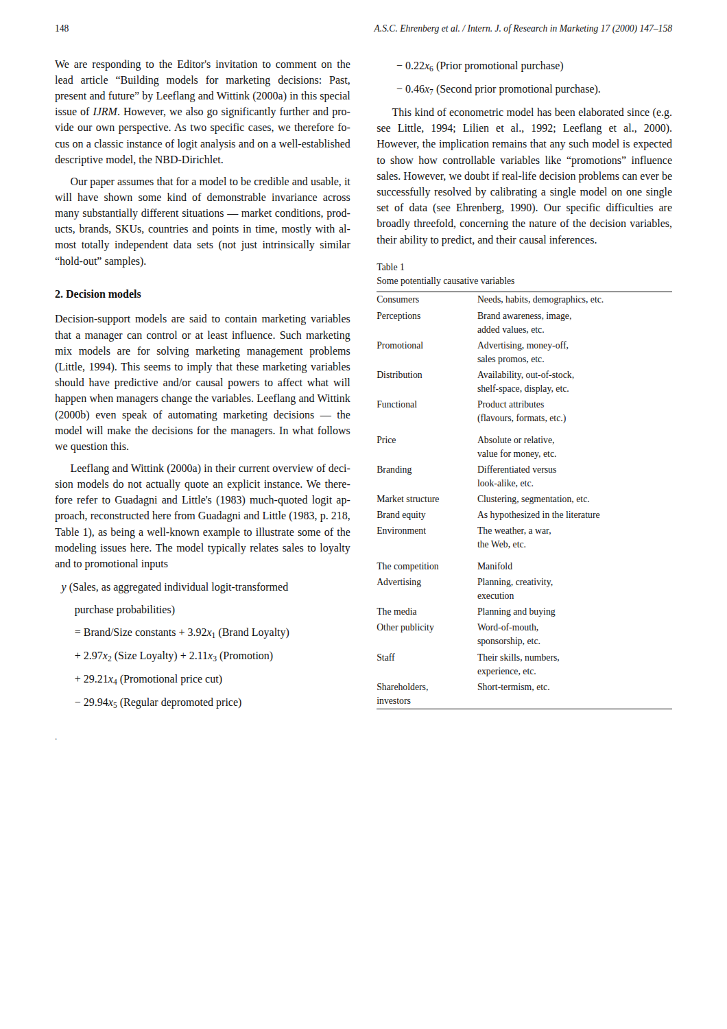148 A.S.C. Ehrenberg et al. / Intern. J. of Research in Marketing 17 (2000) 147–158
We are responding to the Editor's invitation to comment on the lead article “Building models for marketing decisions: Past, present and future” by Leeflang and Wittink (2000a) in this special issue of IJRM. However, we also go significantly further and provide our own perspective. As two specific cases, we therefore focus on a classic instance of logit analysis and on a well-established descriptive model, the NBD-Dirichlet.
Our paper assumes that for a model to be credible and usable, it will have shown some kind of demonstrable invariance across many substantially different situations — market conditions, products, brands, SKUs, countries and points in time, mostly with almost totally independent data sets (not just intrinsically similar “hold-out” samples).
2. Decision models
Decision-support models are said to contain marketing variables that a manager can control or at least influence. Such marketing mix models are for solving marketing management problems (Little, 1994). This seems to imply that these marketing variables should have predictive and/or causal powers to affect what will happen when managers change the variables. Leeflang and Wittink (2000b) even speak of automating marketing decisions — the model will make the decisions for the managers. In what follows we question this.
Leeflang and Wittink (2000a) in their current overview of decision models do not actually quote an explicit instance. We therefore refer to Guadagni and Little's (1983) much-quoted logit approach, reconstructed here from Guadagni and Little (1983, p. 218, Table 1), as being a well-known example to illustrate some of the modeling issues here. The model typically relates sales to loyalty and to promotional inputs
y (Sales, as aggregated individual logit-transformed purchase probabilities) = Brand/Size constants + 3.92x1 (Brand Loyalty) + 2.97x2 (Size Loyalty) + 2.11x3 (Promotion) + 29.21x4 (Promotional price cut) − 29.94x5 (Regular depromoted price) − 0.22x6 (Prior promotional purchase) − 0.46x7 (Second prior promotional purchase).
This kind of econometric model has been elaborated since (e.g. see Little, 1994; Lilien et al., 1992; Leeflang et al., 2000). However, the implication remains that any such model is expected to show how controllable variables like “promotions” influence sales. However, we doubt if real-life decision problems can ever be successfully resolved by calibrating a single model on one single set of data (see Ehrenberg, 1990). Our specific difficulties are broadly threefold, concerning the nature of the decision variables, their ability to predict, and their causal inferences.
Table 1 Some potentially causative variables
| Consumers | Needs, habits, demographics, etc. |
| Perceptions | Brand awareness, image, added values, etc. |
| Promotional | Advertising, money-off, sales promos, etc. |
| Distribution | Availability, out-of-stock, shelf-space, display, etc. |
| Functional | Product attributes (flavours, formats, etc.) |
| Price | Absolute or relative, value for money, etc. |
| Branding | Differentiated versus look-alike, etc. |
| Market structure | Clustering, segmentation, etc. |
| Brand equity | As hypothesized in the literature |
| Environment | The weather, a war, the Web, etc. |
| The competition | Manifold |
| Advertising | Planning, creativity, execution |
| The media | Planning and buying |
| Other publicity | Word-of-mouth, sponsorship, etc. |
| Staff | Their skills, numbers, experience, etc. |
| Shareholders, investors | Short-termism, etc. |
.